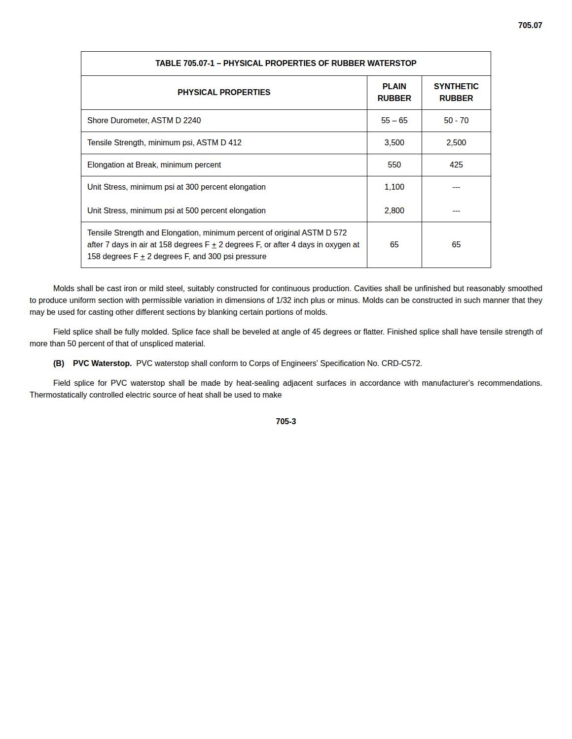705.07
TABLE 705.07-1 – PHYSICAL PROPERTIES OF RUBBER WATERSTOP
| PHYSICAL PROPERTIES | PLAIN RUBBER | SYNTHETIC RUBBER |
| --- | --- | --- |
| Shore Durometer, ASTM D 2240 | 55 – 65 | 50 - 70 |
| Tensile Strength, minimum psi, ASTM D 412 | 3,500 | 2,500 |
| Elongation at Break, minimum percent | 550 | 425 |
| Unit Stress, minimum psi at 300 percent elongation Unit Stress, minimum psi at 500 percent elongation | 1,100 2,800 | --- --- |
| Tensile Strength and Elongation, minimum percent of original ASTM D 572 after 7 days in air at 158 degrees F + 2 degrees F, or after 4 days in oxygen at 158 degrees F + 2 degrees F, and 300 psi pressure | 65 | 65 |
Molds shall be cast iron or mild steel, suitably constructed for continuous production. Cavities shall be unfinished but reasonably smoothed to produce uniform section with permissible variation in dimensions of 1/32 inch plus or minus. Molds can be constructed in such manner that they may be used for casting other different sections by blanking certain portions of molds.
Field splice shall be fully molded. Splice face shall be beveled at angle of 45 degrees or flatter. Finished splice shall have tensile strength of more than 50 percent of that of unspliced material.
(B) PVC Waterstop. PVC waterstop shall conform to Corps of Engineers' Specification No. CRD-C572.
Field splice for PVC waterstop shall be made by heat-sealing adjacent surfaces in accordance with manufacturer's recommendations. Thermostatically controlled electric source of heat shall be used to make
705-3